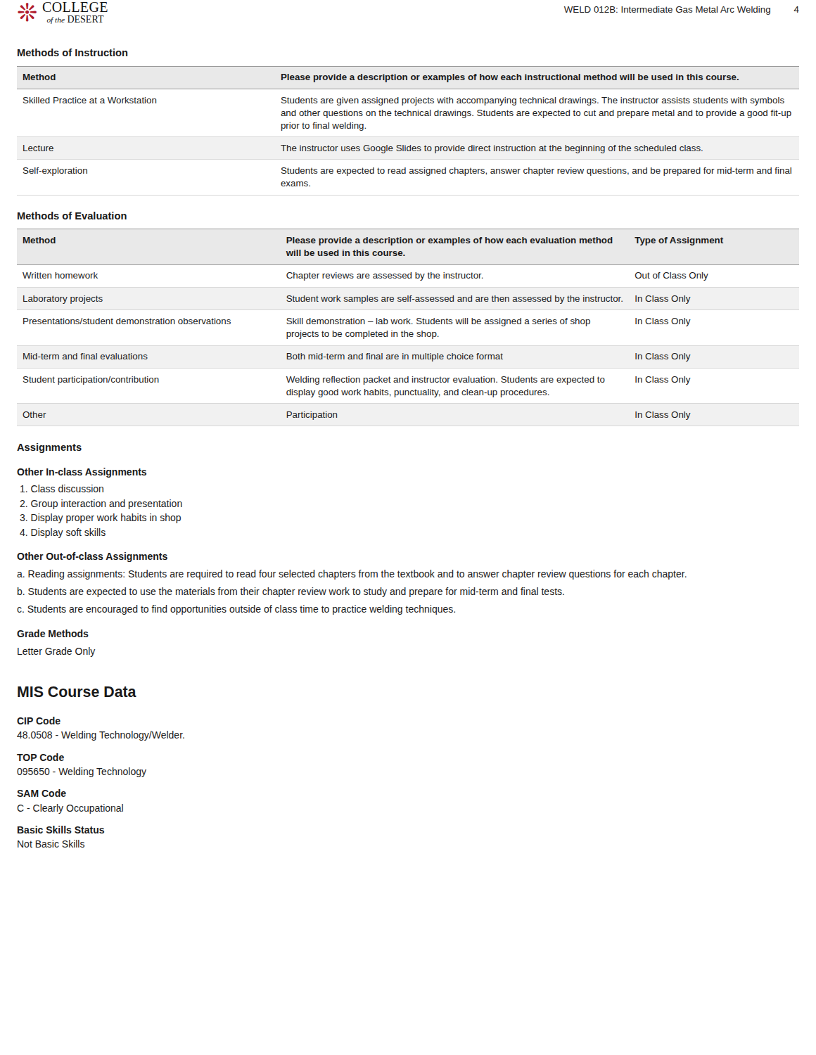❊ COLLEGE of the DESERT
WELD 012B: Intermediate Gas Metal Arc Welding 4
Methods of Instruction
| Method | Please provide a description or examples of how each instructional method will be used in this course. |
| --- | --- |
| Skilled Practice at a Workstation | Students are given assigned projects with accompanying technical drawings. The instructor assists students with symbols and other questions on the technical drawings. Students are expected to cut and prepare metal and to provide a good fit-up prior to final welding. |
| Lecture | The instructor uses Google Slides to provide direct instruction at the beginning of the scheduled class. |
| Self-exploration | Students are expected to read assigned chapters, answer chapter review questions, and be prepared for mid-term and final exams. |
Methods of Evaluation
| Method | Please provide a description or examples of how each evaluation method will be used in this course. | Type of Assignment |
| --- | --- | --- |
| Written homework | Chapter reviews are assessed by the instructor. | Out of Class Only |
| Laboratory projects | Student work samples are self-assessed and are then assessed by the instructor. | In Class Only |
| Presentations/student demonstration observations | Skill demonstration – lab work. Students will be assigned a series of shop projects to be completed in the shop. | In Class Only |
| Mid-term and final evaluations | Both mid-term and final are in multiple choice format | In Class Only |
| Student participation/contribution | Welding reflection packet and instructor evaluation. Students are expected to display good work habits, punctuality, and clean-up procedures. | In Class Only |
| Other | Participation | In Class Only |
Assignments
Other In-class Assignments
Class discussion
Group interaction and presentation
Display proper work habits in shop
Display soft skills
Other Out-of-class Assignments
a. Reading assignments: Students are required to read four selected chapters from the textbook and to answer chapter review questions for each chapter.
b. Students are expected to use the materials from their chapter review work to study and prepare for mid-term and final tests.
c. Students are encouraged to find opportunities outside of class time to practice welding techniques.
Grade Methods
Letter Grade Only
MIS Course Data
CIP Code
48.0508 - Welding Technology/Welder.
TOP Code
095650 - Welding Technology
SAM Code
C - Clearly Occupational
Basic Skills Status
Not Basic Skills